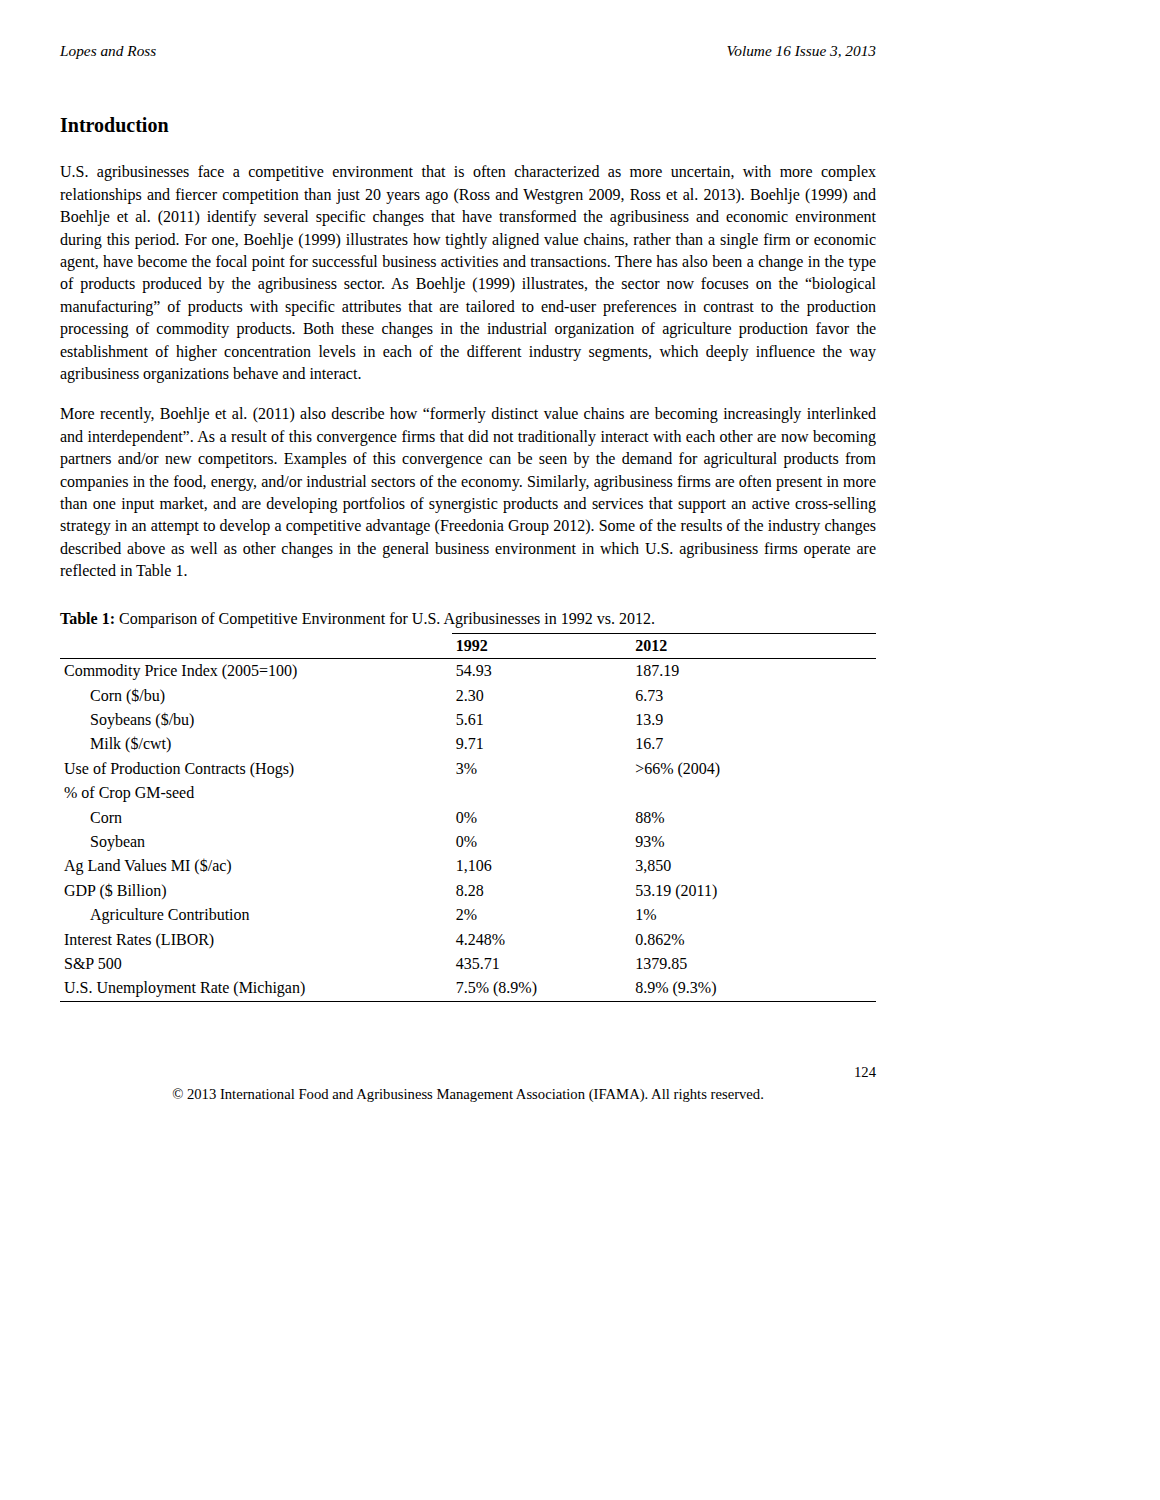Lopes and Ross Volume 16 Issue 3, 2013
Introduction
U.S. agribusinesses face a competitive environment that is often characterized as more uncertain, with more complex relationships and fiercer competition than just 20 years ago (Ross and Westgren 2009, Ross et al. 2013). Boehlje (1999) and Boehlje et al. (2011) identify several specific changes that have transformed the agribusiness and economic environment during this period. For one, Boehlje (1999) illustrates how tightly aligned value chains, rather than a single firm or economic agent, have become the focal point for successful business activities and transactions. There has also been a change in the type of products produced by the agribusiness sector. As Boehlje (1999) illustrates, the sector now focuses on the “biological manufacturing” of products with specific attributes that are tailored to end-user preferences in contrast to the production processing of commodity products. Both these changes in the industrial organization of agriculture production favor the establishment of higher concentration levels in each of the different industry segments, which deeply influence the way agribusiness organizations behave and interact.
More recently, Boehlje et al. (2011) also describe how “formerly distinct value chains are becoming increasingly interlinked and interdependent”. As a result of this convergence firms that did not traditionally interact with each other are now becoming partners and/or new competitors. Examples of this convergence can be seen by the demand for agricultural products from companies in the food, energy, and/or industrial sectors of the economy. Similarly, agribusiness firms are often present in more than one input market, and are developing portfolios of synergistic products and services that support an active cross-selling strategy in an attempt to develop a competitive advantage (Freedonia Group 2012). Some of the results of the industry changes described above as well as other changes in the general business environment in which U.S. agribusiness firms operate are reflected in Table 1.
Table 1: Comparison of Competitive Environment for U.S. Agribusinesses in 1992 vs. 2012.
| | 1992 | 2012 |
| --- | --- | --- |
| Commodity Price Index (2005=100) | 54.93 | 187.19 |
| Corn ($/bu) | 2.30 | 6.73 |
| Soybeans ($/bu) | 5.61 | 13.9 |
| Milk ($/cwt) | 9.71 | 16.7 |
| Use of Production Contracts (Hogs) | 3% | >66% (2004) |
| % of Crop GM-seed | | |
| Corn | 0% | 88% |
| Soybean | 0% | 93% |
| Ag Land Values MI ($/ac) | 1,106 | 3,850 |
| GDP ($ Billion) | 8.28 | 53.19 (2011) |
| Agriculture Contribution | 2% | 1% |
| Interest Rates (LIBOR) | 4.248% | 0.862% |
| S&P 500 | 435.71 | 1379.85 |
| U.S. Unemployment Rate (Michigan) | 7.5% (8.9%) | 8.9% (9.3%) |
124
© 2013 International Food and Agribusiness Management Association (IFAMA). All rights reserved.